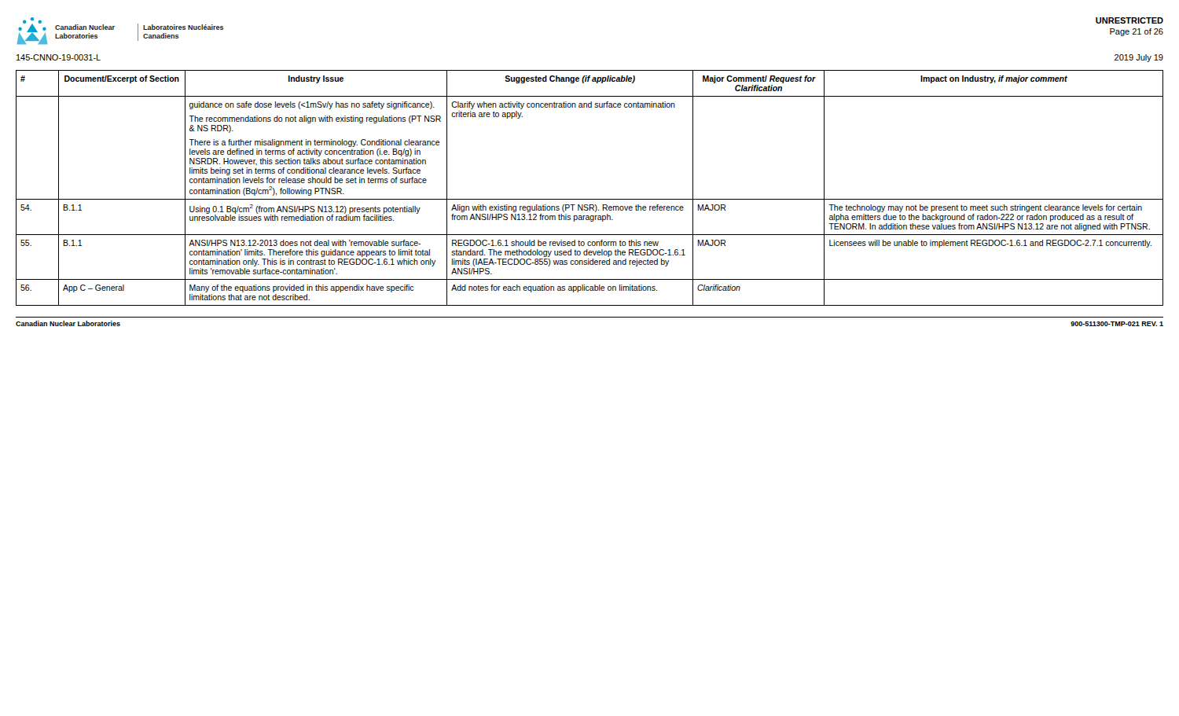Canadian Nuclear Laboratoires Nucléaires
Laboratories Canadiens
UNRESTRICTED
Page 21 of 26
145-CNNO-19-0031-L 2019 July 19
| # | Document/Excerpt of Section | Industry Issue | Suggested Change (if applicable) | Major Comment/ Request for Clarification | Impact on Industry, if major comment |
| --- | --- | --- | --- | --- | --- |
| | | guidance on safe dose levels (<1mSv/y has no safety significance). The recommendations do not align with existing regulations (PT NSR & NS RDR). There is a further misalignment in terminology. Conditional clearance levels are defined in terms of activity concentration (i.e. Bq/g) in NSRDR. However, this section talks about surface contamination limits being set in terms of conditional clearance levels. Surface contamination levels for release should be set in terms of surface contamination (Bq/cm 2 ), following PTNSR. | Clarify when activity concentration and surface contamination criteria are to apply. | | |
| 54. | B.1.1 | Using 0.1 Bq/cm 2 (from ANSI/HPS N13.12) presents potentially unresolvable issues with remediation of radium facilities. | Align with existing regulations (PT NSR). Remove the reference from ANSI/HPS N13.12 from this paragraph. | MAJOR | The technology may not be present to meet such stringent clearance levels for certain alpha emitters due to the background of radon-222 or radon produced as a result of TENORM. In addition these values from ANSI/HPS N13.12 are not aligned with PTNSR. |
| 55. | B.1.1 | ANSI/HPS N13.12-2013 does not deal with 'removable surface-contamination' limits. Therefore this guidance appears to limit total contamination only. This is in contrast to REGDOC-1.6.1 which only limits 'removable surface-contamination'. | REGDOC-1.6.1 should be revised to conform to this new standard. The methodology used to develop the REGDOC-1.6.1 limits (IAEA-TECDOC-855) was considered and rejected by ANSI/HPS. | MAJOR | Licensees will be unable to implement REGDOC-1.6.1 and REGDOC-2.7.1 concurrently. |
| 56. | App C – General | Many of the equations provided in this appendix have specific limitations that are not described. | Add notes for each equation as applicable on limitations. | Clarification | |
Canadian Nuclear Laboratories 900-511300-TMP-021 REV. 1